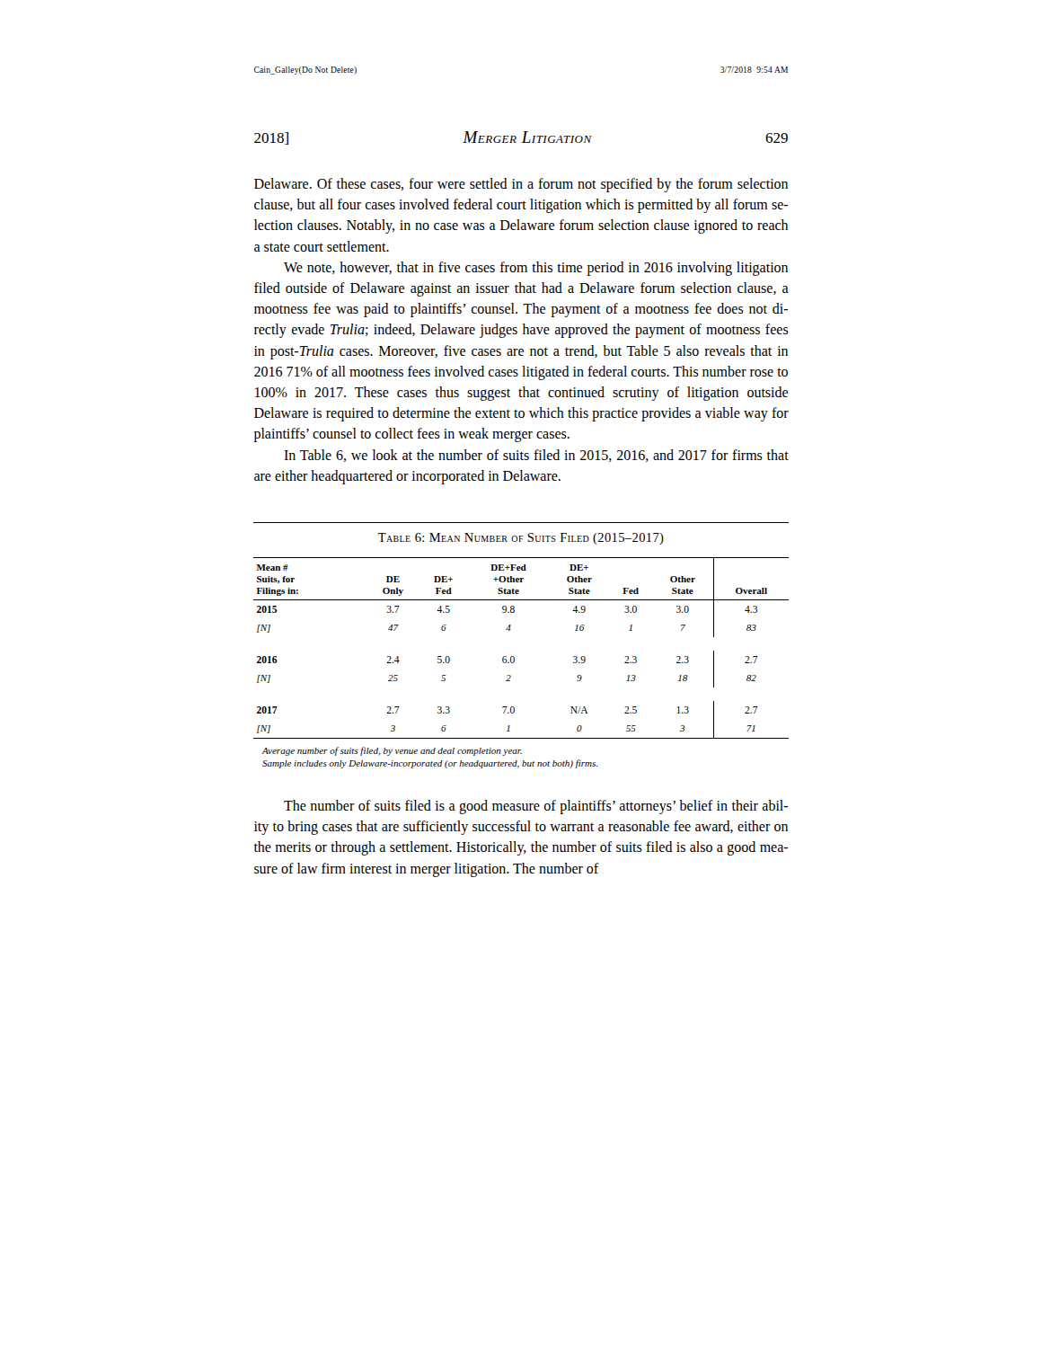Cain_Galley(Do Not Delete) 3/7/2018 9:54 AM
2018] Merger Litigation 629
Delaware. Of these cases, four were settled in a forum not specified by the forum selection clause, but all four cases involved federal court litigation which is permitted by all forum selection clauses. Notably, in no case was a Delaware forum selection clause ignored to reach a state court settlement.
We note, however, that in five cases from this time period in 2016 involving litigation filed outside of Delaware against an issuer that had a Delaware forum selection clause, a mootness fee was paid to plaintiffs’ counsel. The payment of a mootness fee does not directly evade Trulia; indeed, Delaware judges have approved the payment of mootness fees in post-Trulia cases. Moreover, five cases are not a trend, but Table 5 also reveals that in 2016 71% of all mootness fees involved cases litigated in federal courts. This number rose to 100% in 2017. These cases thus suggest that continued scrutiny of litigation outside Delaware is required to determine the extent to which this practice provides a viable way for plaintiffs’ counsel to collect fees in weak merger cases.
In Table 6, we look at the number of suits filed in 2015, 2016, and 2017 for firms that are either headquartered or incorporated in Delaware.
Table 6: Mean Number of Suits Filed (2015–2017)
| Mean # Suits, for Filings in: | DE Only | DE+ Fed | DE+Fed +Other State | DE+ Other State | Fed | Other State | Overall |
| --- | --- | --- | --- | --- | --- | --- | --- |
| 2015 | 3.7 | 4.5 | 9.8 | 4.9 | 3.0 | 3.0 | 4.3 |
| [N] | 47 | 6 | 4 | 16 | 1 | 7 | 83 |
| 2016 | 2.4 | 5.0 | 6.0 | 3.9 | 2.3 | 2.3 | 2.7 |
| [N] | 25 | 5 | 2 | 9 | 13 | 18 | 82 |
| 2017 | 2.7 | 3.3 | 7.0 | N/A | 2.5 | 1.3 | 2.7 |
| [N] | 3 | 6 | 1 | 0 | 55 | 3 | 71 |
Average number of suits filed, by venue and deal completion year.
Sample includes only Delaware-incorporated (or headquartered, but not both) firms.
The number of suits filed is a good measure of plaintiffs’ attorneys’ belief in their ability to bring cases that are sufficiently successful to warrant a reasonable fee award, either on the merits or through a settlement. Historically, the number of suits filed is also a good measure of law firm interest in merger litigation. The number of